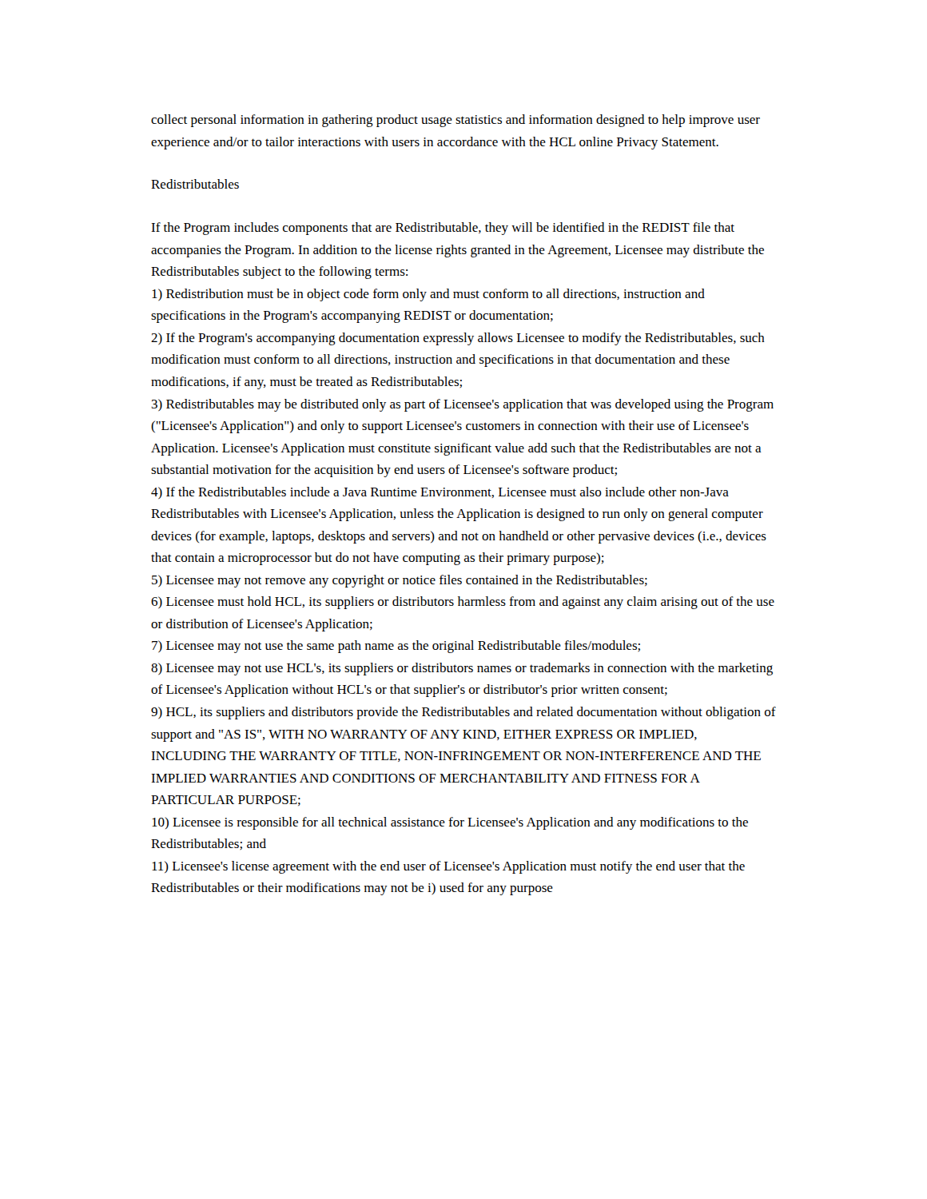collect personal information in gathering product usage statistics and information designed to help improve user experience and/or to tailor interactions with users in accordance with the HCL online Privacy Statement.
Redistributables
If the Program includes components that are Redistributable, they will be identified in the REDIST file that accompanies the Program. In addition to the license rights granted in the Agreement, Licensee may distribute the Redistributables subject to the following terms:
1) Redistribution must be in object code form only and must conform to all directions, instruction and specifications in the Program's accompanying REDIST or documentation;
2) If the Program's accompanying documentation expressly allows Licensee to modify the Redistributables, such modification must conform to all directions, instruction and specifications in that documentation and these modifications, if any, must be treated as Redistributables;
3) Redistributables may be distributed only as part of Licensee's application that was developed using the Program ("Licensee's Application") and only to support Licensee's customers in connection with their use of Licensee's Application. Licensee's Application must constitute significant value add such that the Redistributables are not a substantial motivation for the acquisition by end users of Licensee's software product;
4) If the Redistributables include a Java Runtime Environment, Licensee must also include other non-Java Redistributables with Licensee's Application, unless the Application is designed to run only on general computer devices (for example, laptops, desktops and servers) and not on handheld or other pervasive devices (i.e., devices that contain a microprocessor but do not have computing as their primary purpose);
5) Licensee may not remove any copyright or notice files contained in the Redistributables;
6) Licensee must hold HCL, its suppliers or distributors harmless from and against any claim arising out of the use or distribution of Licensee's Application;
7) Licensee may not use the same path name as the original Redistributable files/modules;
8) Licensee may not use HCL's, its suppliers or distributors names or trademarks in connection with the marketing of Licensee's Application without HCL's or that supplier's or distributor's prior written consent;
9) HCL, its suppliers and distributors provide the Redistributables and related documentation without obligation of support and "AS IS", WITH NO WARRANTY OF ANY KIND, EITHER EXPRESS OR IMPLIED, INCLUDING THE WARRANTY OF TITLE, NON-INFRINGEMENT OR NON-INTERFERENCE AND THE IMPLIED WARRANTIES AND CONDITIONS OF MERCHANTABILITY AND FITNESS FOR A PARTICULAR PURPOSE;
10) Licensee is responsible for all technical assistance for Licensee's Application and any modifications to the Redistributables; and
11) Licensee's license agreement with the end user of Licensee's Application must notify the end user that the Redistributables or their modifications may not be i) used for any purpose